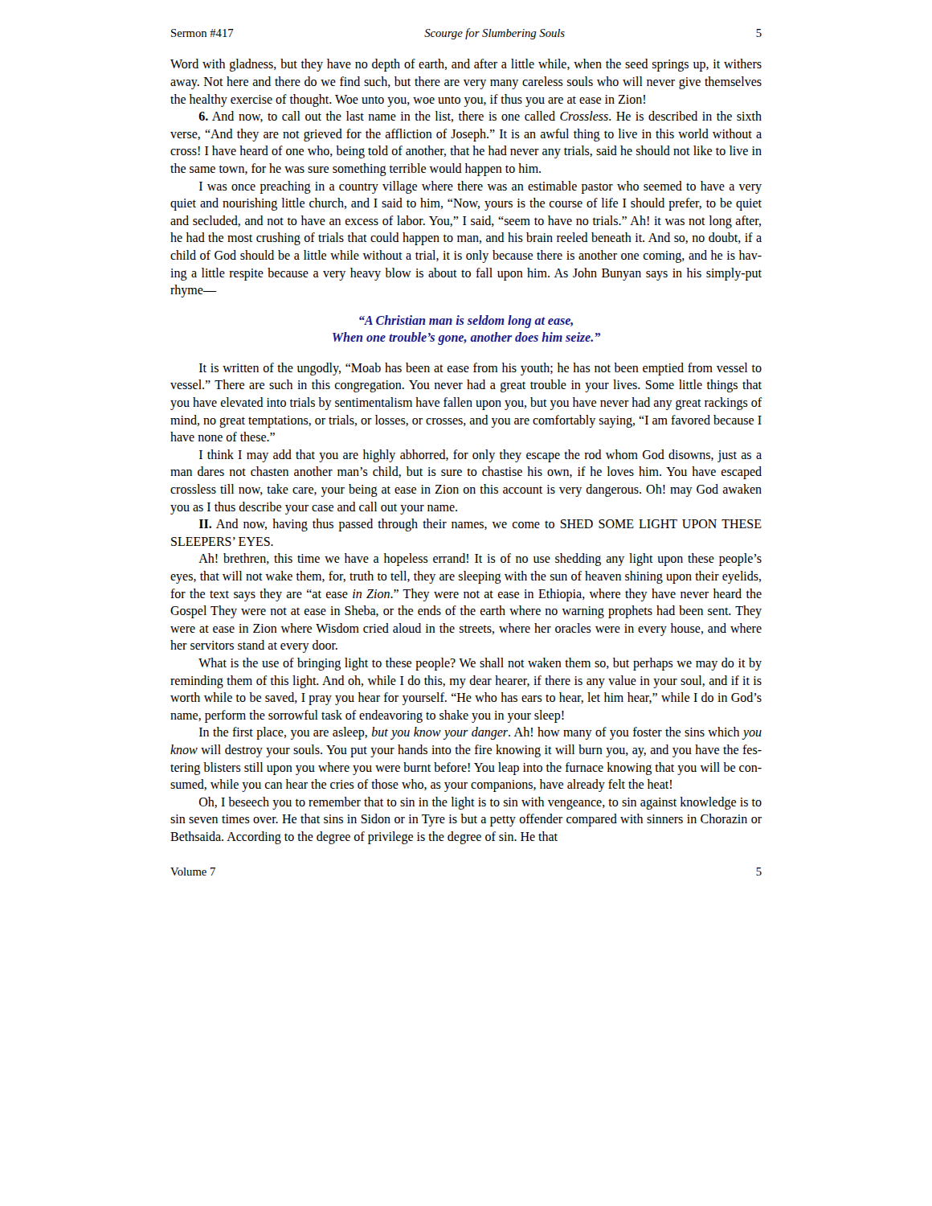Sermon #417 Scourge for Slumbering Souls 5
Word with gladness, but they have no depth of earth, and after a little while, when the seed springs up, it withers away. Not here and there do we find such, but there are very many careless souls who will never give themselves the healthy exercise of thought. Woe unto you, woe unto you, if thus you are at ease in Zion!
6. And now, to call out the last name in the list, there is one called Crossless. He is described in the sixth verse, “And they are not grieved for the affliction of Joseph.” It is an awful thing to live in this world without a cross! I have heard of one who, being told of another, that he had never any trials, said he should not like to live in the same town, for he was sure something terrible would happen to him.
I was once preaching in a country village where there was an estimable pastor who seemed to have a very quiet and nourishing little church, and I said to him, “Now, yours is the course of life I should prefer, to be quiet and secluded, and not to have an excess of labor. You,” I said, “seem to have no trials.” Ah! it was not long after, he had the most crushing of trials that could happen to man, and his brain reeled beneath it. And so, no doubt, if a child of God should be a little while without a trial, it is only because there is another one coming, and he is having a little respite because a very heavy blow is about to fall upon him. As John Bunyan says in his simply-put rhyme—
“A Christian man is seldom long at ease,
When one trouble’s gone, another does him seize.”
It is written of the ungodly, “Moab has been at ease from his youth; he has not been emptied from vessel to vessel.” There are such in this congregation. You never had a great trouble in your lives. Some little things that you have elevated into trials by sentimentalism have fallen upon you, but you have never had any great rackings of mind, no great temptations, or trials, or losses, or crosses, and you are comfortably saying, “I am favored because I have none of these.”
I think I may add that you are highly abhorred, for only they escape the rod whom God disowns, just as a man dares not chasten another man’s child, but is sure to chastise his own, if he loves him. You have escaped crossless till now, take care, your being at ease in Zion on this account is very dangerous. Oh! may God awaken you as I thus describe your case and call out your name.
II. And now, having thus passed through their names, we come to SHED SOME LIGHT UPON THESE SLEEPERS’ EYES.
Ah! brethren, this time we have a hopeless errand! It is of no use shedding any light upon these people’s eyes, that will not wake them, for, truth to tell, they are sleeping with the sun of heaven shining upon their eyelids, for the text says they are “at ease in Zion.” They were not at ease in Ethiopia, where they have never heard the Gospel They were not at ease in Sheba, or the ends of the earth where no warning prophets had been sent. They were at ease in Zion where Wisdom cried aloud in the streets, where her oracles were in every house, and where her servitors stand at every door.
What is the use of bringing light to these people? We shall not waken them so, but perhaps we may do it by reminding them of this light. And oh, while I do this, my dear hearer, if there is any value in your soul, and if it is worth while to be saved, I pray you hear for yourself. “He who has ears to hear, let him hear,” while I do in God’s name, perform the sorrowful task of endeavoring to shake you in your sleep!
In the first place, you are asleep, but you know your danger. Ah! how many of you foster the sins which you know will destroy your souls. You put your hands into the fire knowing it will burn you, ay, and you have the festering blisters still upon you where you were burnt before! You leap into the furnace knowing that you will be consumed, while you can hear the cries of those who, as your companions, have already felt the heat!
Oh, I beseech you to remember that to sin in the light is to sin with vengeance, to sin against knowledge is to sin seven times over. He that sins in Sidon or in Tyre is but a petty offender compared with sinners in Chorazin or Bethsaida. According to the degree of privilege is the degree of sin. He that
Volume 7 5